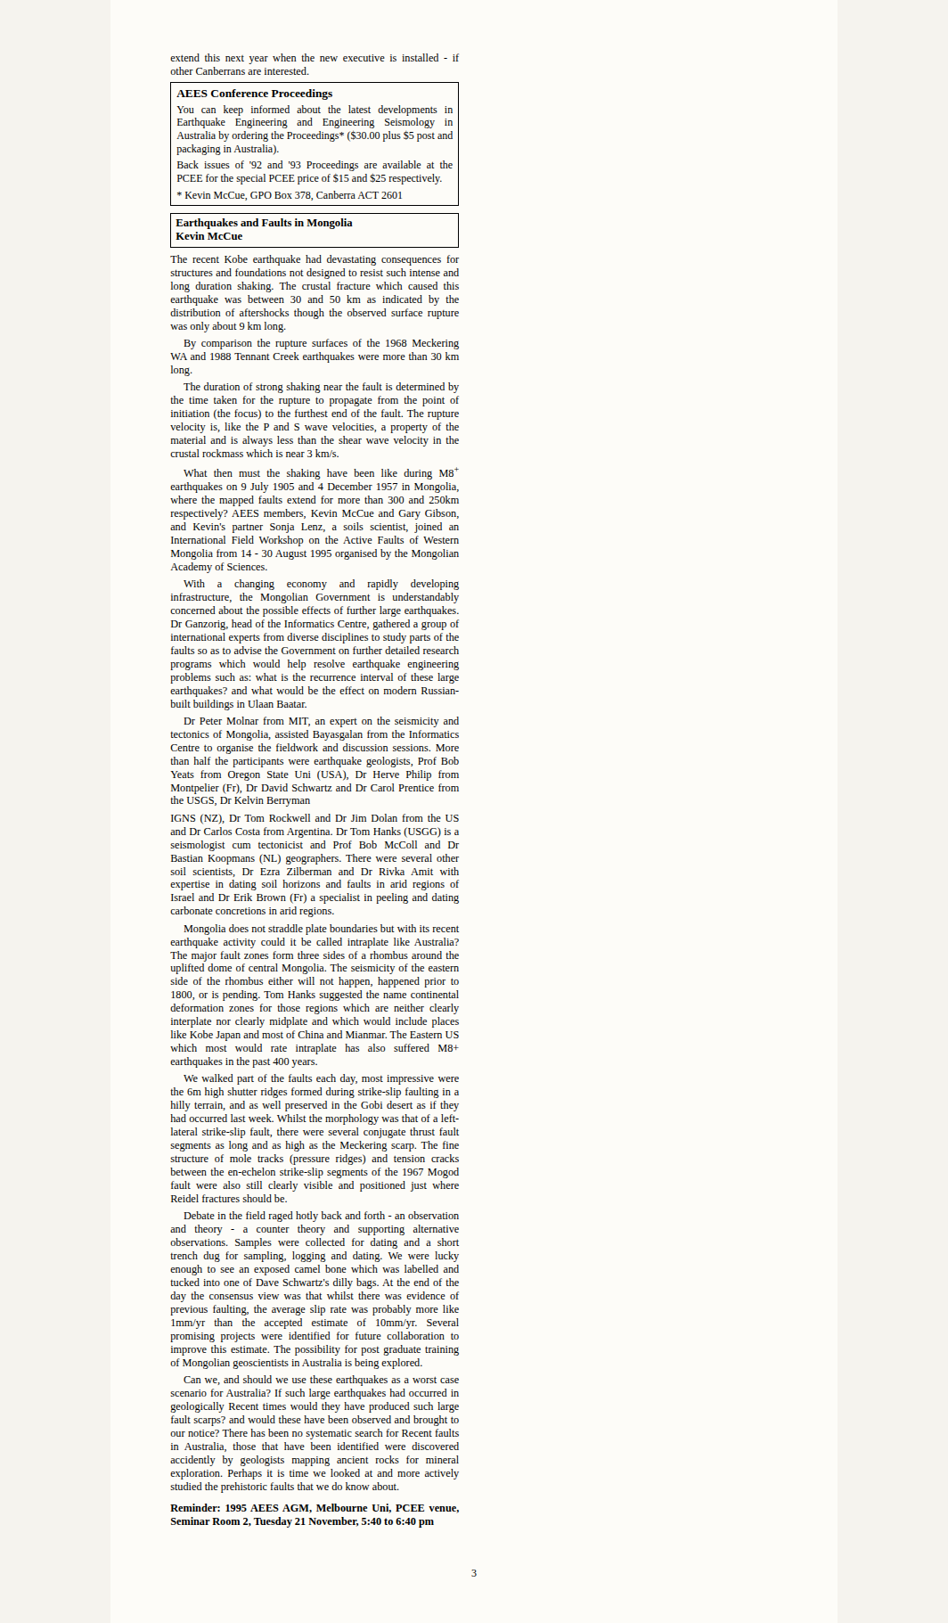extend this next year when the new executive is installed - if other Canberrans are interested.
AEES Conference Proceedings
You can keep informed about the latest developments in Earthquake Engineering and Engineering Seismology in Australia by ordering the Proceedings* ($30.00 plus $5 post and packaging in Australia).
Back issues of '92 and '93 Proceedings are available at the PCEE for the special PCEE price of $15 and $25 respectively.
* Kevin McCue, GPO Box 378, Canberra ACT 2601
Earthquakes and Faults in Mongolia
Kevin McCue
The recent Kobe earthquake had devastating consequences for structures and foundations not designed to resist such intense and long duration shaking. The crustal fracture which caused this earthquake was between 30 and 50 km as indicated by the distribution of aftershocks though the observed surface rupture was only about 9 km long.
By comparison the rupture surfaces of the 1968 Meckering WA and 1988 Tennant Creek earthquakes were more than 30 km long.
The duration of strong shaking near the fault is determined by the time taken for the rupture to propagate from the point of initiation (the focus) to the furthest end of the fault. The rupture velocity is, like the P and S wave velocities, a property of the material and is always less than the shear wave velocity in the crustal rockmass which is near 3 km/s.
What then must the shaking have been like during M8+ earthquakes on 9 July 1905 and 4 December 1957 in Mongolia, where the mapped faults extend for more than 300 and 250km respectively? AEES members, Kevin McCue and Gary Gibson, and Kevin's partner Sonja Lenz, a soils scientist, joined an International Field Workshop on the Active Faults of Western Mongolia from 14 - 30 August 1995 organised by the Mongolian Academy of Sciences.
With a changing economy and rapidly developing infrastructure, the Mongolian Government is understandably concerned about the possible effects of further large earthquakes. Dr Ganzorig, head of the Informatics Centre, gathered a group of international experts from diverse disciplines to study parts of the faults so as to advise the Government on further detailed research programs which would help resolve earthquake engineering problems such as: what is the recurrence interval of these large earthquakes? and what would be the effect on modern Russian-built buildings in Ulaan Baatar.
Dr Peter Molnar from MIT, an expert on the seismicity and tectonics of Mongolia, assisted Bayasgalan from the Informatics Centre to organise the fieldwork and discussion sessions. More than half the participants were earthquake geologists, Prof Bob Yeats from Oregon State Uni (USA), Dr Herve Philip from Montpelier (Fr), Dr David Schwartz and Dr Carol Prentice from the USGS, Dr Kelvin Berryman
IGNS (NZ), Dr Tom Rockwell and Dr Jim Dolan from the US and Dr Carlos Costa from Argentina. Dr Tom Hanks (USGG) is a seismologist cum tectonicist and Prof Bob McColl and Dr Bastian Koopmans (NL) geographers. There were several other soil scientists, Dr Ezra Zilberman and Dr Rivka Amit with expertise in dating soil horizons and faults in arid regions of Israel and Dr Erik Brown (Fr) a specialist in peeling and dating carbonate concretions in arid regions.
Mongolia does not straddle plate boundaries but with its recent earthquake activity could it be called intraplate like Australia? The major fault zones form three sides of a rhombus around the uplifted dome of central Mongolia. The seismicity of the eastern side of the rhombus either will not happen, happened prior to 1800, or is pending. Tom Hanks suggested the name continental deformation zones for those regions which are neither clearly interplate nor clearly midplate and which would include places like Kobe Japan and most of China and Mianmar. The Eastern US which most would rate intraplate has also suffered M8+ earthquakes in the past 400 years.
We walked part of the faults each day, most impressive were the 6m high shutter ridges formed during strike-slip faulting in a hilly terrain, and as well preserved in the Gobi desert as if they had occurred last week. Whilst the morphology was that of a left-lateral strike-slip fault, there were several conjugate thrust fault segments as long and as high as the Meckering scarp. The fine structure of mole tracks (pressure ridges) and tension cracks between the en-echelon strike-slip segments of the 1967 Mogod fault were also still clearly visible and positioned just where Reidel fractures should be.
Debate in the field raged hotly back and forth - an observation and theory - a counter theory and supporting alternative observations. Samples were collected for dating and a short trench dug for sampling, logging and dating. We were lucky enough to see an exposed camel bone which was labelled and tucked into one of Dave Schwartz's dilly bags. At the end of the day the consensus view was that whilst there was evidence of previous faulting, the average slip rate was probably more like 1mm/yr than the accepted estimate of 10mm/yr. Several promising projects were identified for future collaboration to improve this estimate. The possibility for post graduate training of Mongolian geoscientists in Australia is being explored.
Can we, and should we use these earthquakes as a worst case scenario for Australia? If such large earthquakes had occurred in geologically Recent times would they have produced such large fault scarps? and would these have been observed and brought to our notice? There has been no systematic search for Recent faults in Australia, those that have been identified were discovered accidently by geologists mapping ancient rocks for mineral exploration. Perhaps it is time we looked at and more actively studied the prehistoric faults that we do know about.
Reminder: 1995 AEES AGM, Melbourne Uni, PCEE venue, Seminar Room 2, Tuesday 21 November, 5:40 to 6:40 pm
3